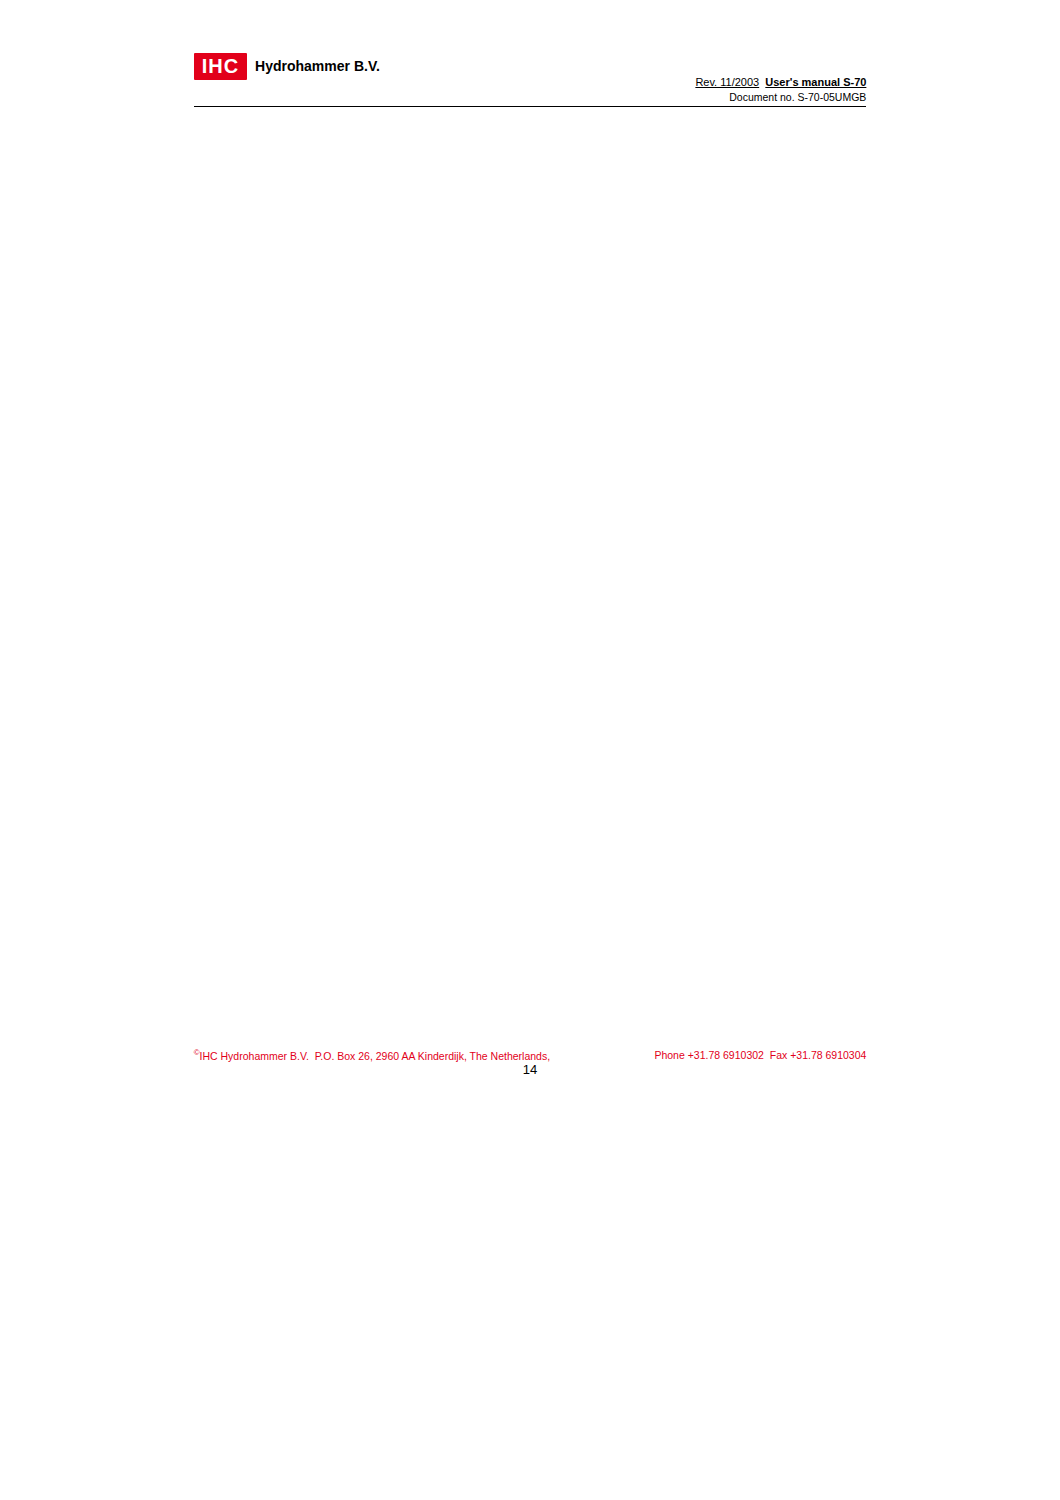IHC Hydrohammer B.V.
Rev. 11/2003 User's manual S-70
Document no. S-70-05UMGB
©IHC Hydrohammer B.V. P.O. Box 26, 2960 AA Kinderdijk, The Netherlands,
Phone +31.78 6910302 Fax +31.78 6910304
14